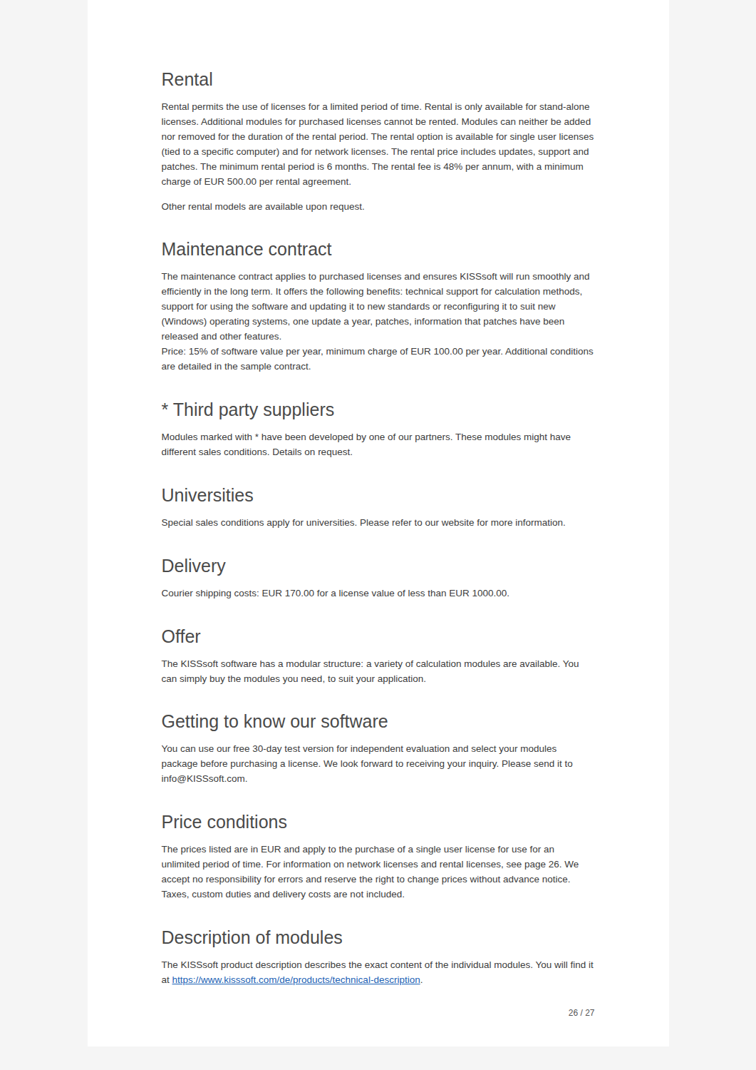Rental
Rental permits the use of licenses for a limited period of time. Rental is only available for stand-alone licenses. Additional modules for purchased licenses cannot be rented. Modules can neither be added nor removed for the duration of the rental period. The rental option is available for single user licenses (tied to a specific computer) and for network licenses. The rental price includes updates, support and patches. The minimum rental period is 6 months. The rental fee is 48% per annum, with a minimum charge of EUR 500.00 per rental agreement.
Other rental models are available upon request.
Maintenance contract
The maintenance contract applies to purchased licenses and ensures KISSsoft will run smoothly and efficiently in the long term. It offers the following benefits: technical support for calculation methods, support for using the software and updating it to new standards or reconfiguring it to suit new (Windows) operating systems, one update a year, patches, information that patches have been released and other features.
Price: 15% of software value per year, minimum charge of EUR 100.00 per year. Additional conditions are detailed in the sample contract.
* Third party suppliers
Modules marked with * have been developed by one of our partners. These modules might have different sales conditions. Details on request.
Universities
Special sales conditions apply for universities. Please refer to our website for more information.
Delivery
Courier shipping costs: EUR 170.00 for a license value of less than EUR 1000.00.
Offer
The KISSsoft software has a modular structure: a variety of calculation modules are available. You can simply buy the modules you need, to suit your application.
Getting to know our software
You can use our free 30-day test version for independent evaluation and select your modules package before purchasing a license. We look forward to receiving your inquiry. Please send it to info@KISSsoft.com.
Price conditions
The prices listed are in EUR and apply to the purchase of a single user license for use for an unlimited period of time. For information on network licenses and rental licenses, see page 26. We accept no responsibility for errors and reserve the right to change prices without advance notice. Taxes, custom duties and delivery costs are not included.
Description of modules
The KISSsoft product description describes the exact content of the individual modules. You will find it at https://www.kisssoft.com/de/products/technical-description.
26 / 27